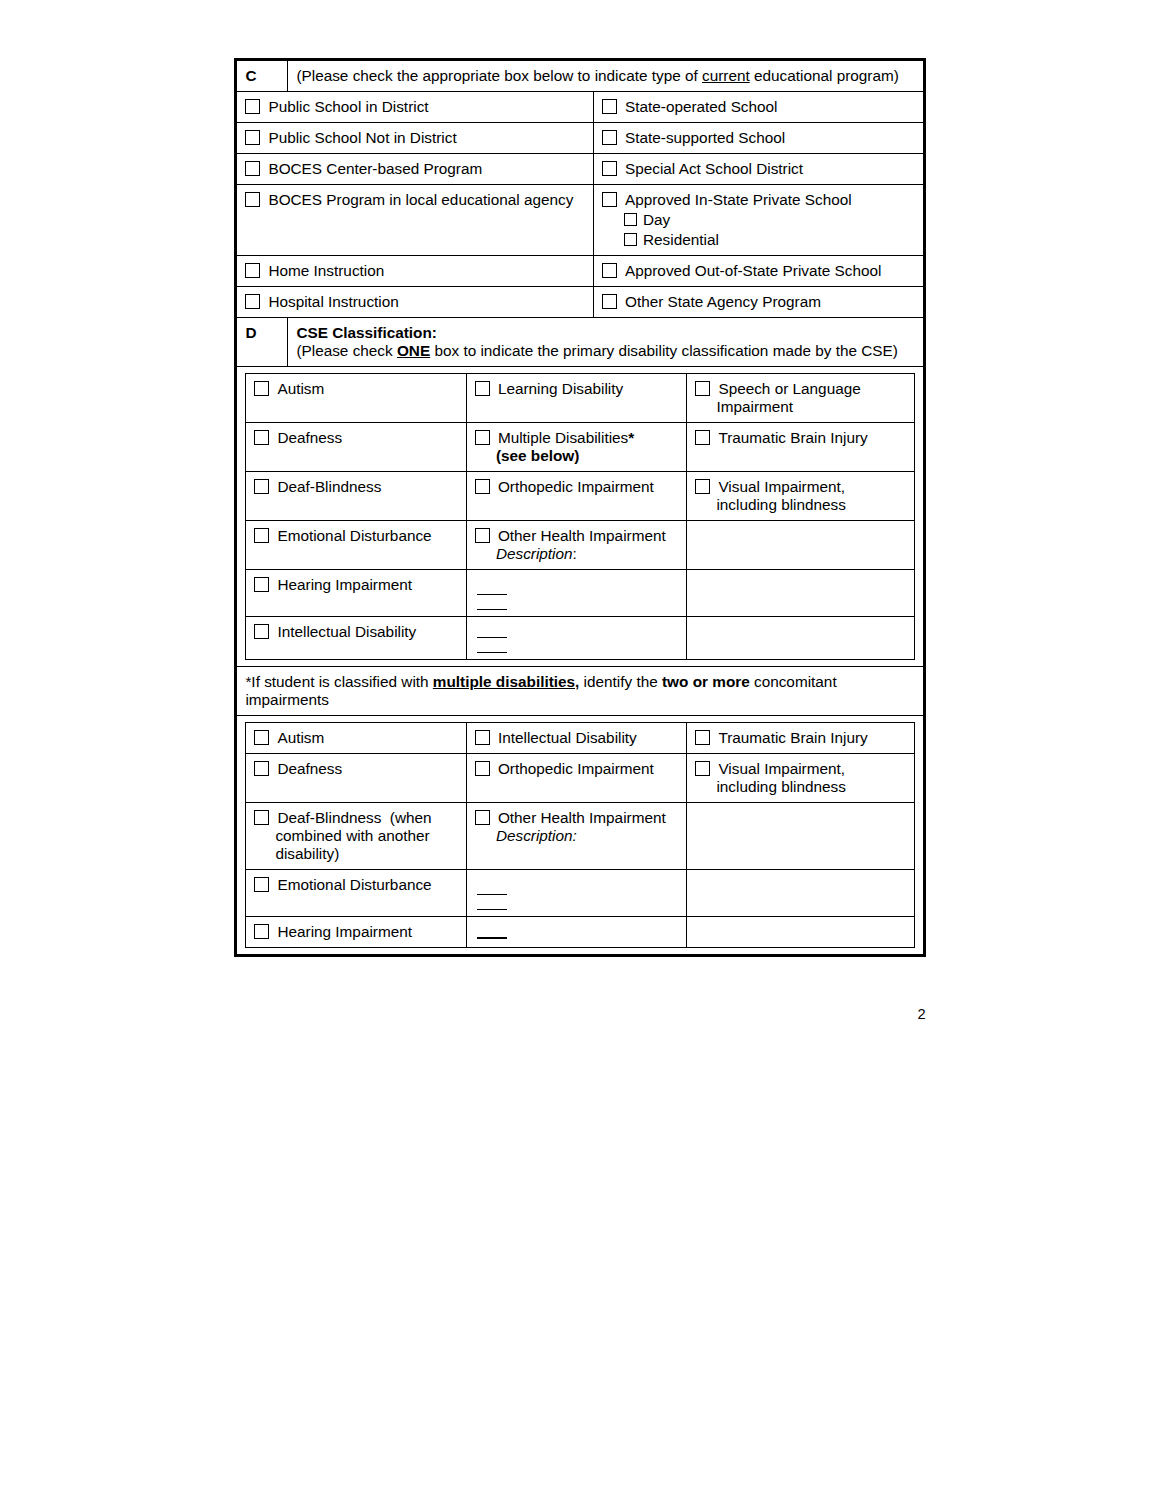| C | (Please check the appropriate box below to indicate type of current educational program) |
| Public School in District | State-operated School |
| Public School Not in District | State-supported School |
| BOCES Center-based Program | Special Act School District |
| BOCES Program in local educational agency | Approved In-State Private School Day Residential |
| Home Instruction | Approved Out-of-State Private School |
| Hospital Instruction | Other State Agency Program |
| D | CSE Classification: (Please check ONE box to indicate the primary disability classification made by the CSE) |
| / Autism / Learning Disability / Speech or Language Impairment / / Deafness / Multiple Disabilities * (see below) / Traumatic Brain Injury / / Deaf-Blindness / Orthopedic Impairment / Visual Impairment, including blindness / / Emotional Disturbance / Other Health Impairment Description : / / / Hearing Impairment / / / / Intellectual Disability / / / |
| *If student is classified with multiple disabilities, identify the two or more concomitant impairments |
| / Autism / Intellectual Disability / Traumatic Brain Injury / / Deafness / Orthopedic Impairment / Visual Impairment, including blindness / / Deaf-Blindness (when combined with another disability) / Other Health Impairment Description: / / / Emotional Disturbance / / / / Hearing Impairment / / / |
2